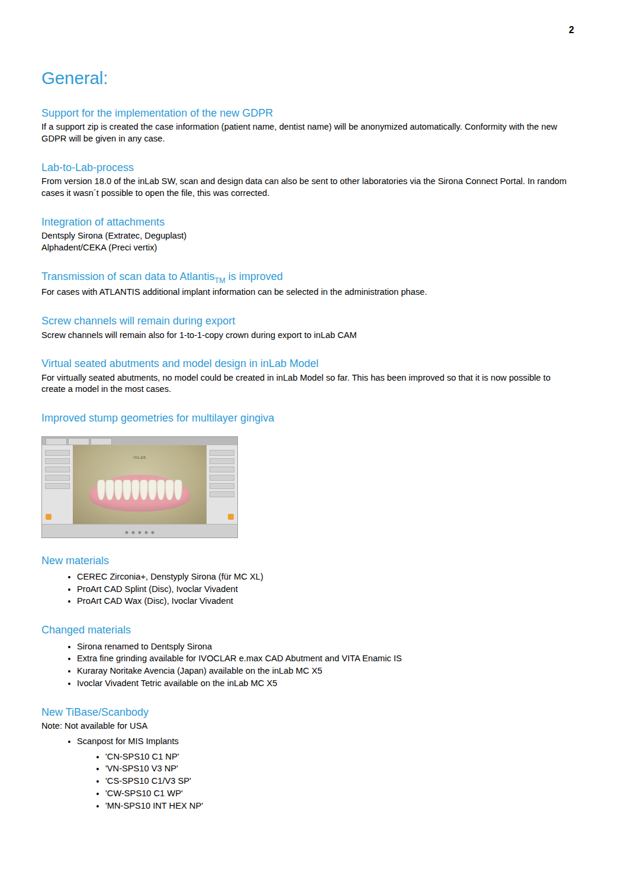2
General:
Support for the implementation of the new GDPR
If a support zip is created the case information (patient name, dentist name) will be anonymized automatically. Conformity with the new GDPR will be given in any case.
Lab-to-Lab-process
From version 18.0 of the inLab SW, scan and design data can also be sent to other laboratories via the Sirona Connect Portal. In random cases it wasn´t possible to open the file, this was corrected.
Integration of attachments
Dentsply Sirona (Extratec, Deguplast)
Alphadent/CEKA (Preci vertix)
Transmission of scan data to AtlantisTM is improved
For cases with ATLANTIS additional implant information can be selected in the administration phase.
Screw channels will remain during export
Screw channels will remain also for 1-to-1-copy crown during export to inLab CAM
Virtual seated abutments and model design in inLab Model
For virtually seated abutments, no model could be created in inLab Model so far. This has been improved so that it is now possible to create a model in the most cases.
Improved stump geometries for multilayer gingiva
inLab
New materials
CEREC Zirconia+, Denstyply Sirona (für MC XL)
ProArt CAD Splint (Disc), Ivoclar Vivadent
ProArt CAD Wax (Disc), Ivoclar Vivadent
Changed materials
Sirona renamed to Dentsply Sirona
Extra fine grinding available for IVOCLAR e.max CAD Abutment and VITA Enamic IS
Kuraray Noritake Avencia (Japan) available on the inLab MC X5
Ivoclar Vivadent Tetric available on the inLab MC X5
New TiBase/Scanbody
Note: Not available for USA
Scanpost for MIS Implants
'CN-SPS10 C1 NP'
'VN-SPS10 V3 NP'
'CS-SPS10 C1/V3 SP'
'CW-SPS10 C1 WP'
'MN-SPS10 INT HEX NP'